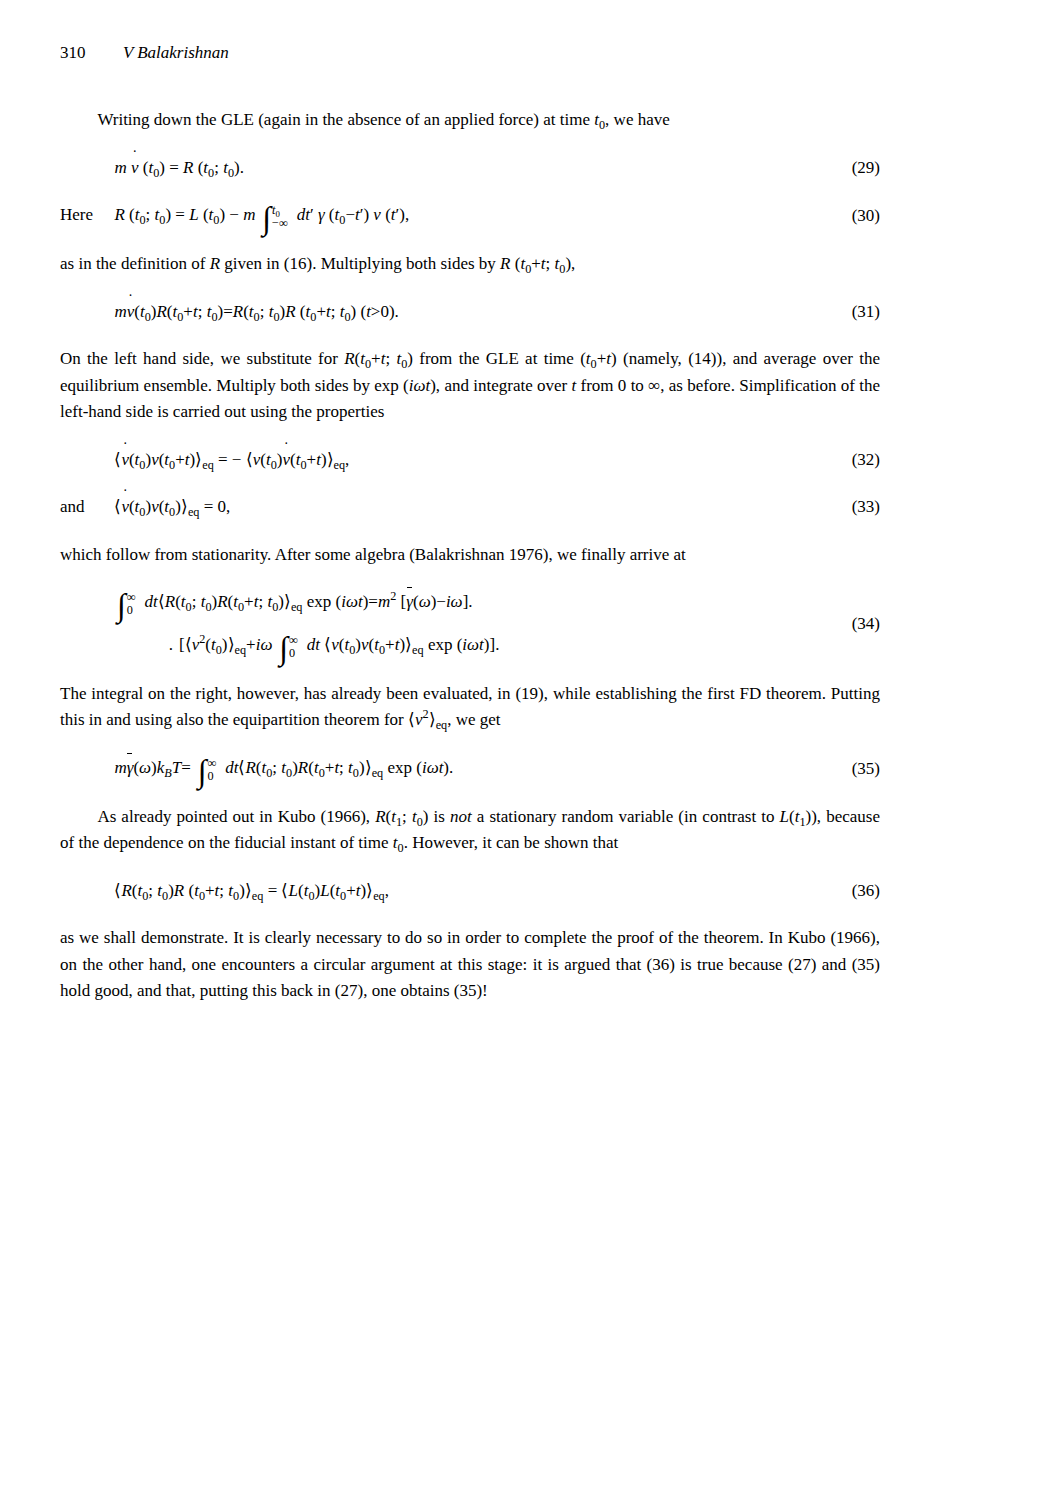310 V Balakrishnan
Writing down the GLE (again in the absence of an applied force) at time t0, we have
m ·v (t0) = R (t0; t0).
(29)
Here R (t0; t0) = L (t0) − m ∫t0−∞ dt′ γ (t0−t′) v (t′),
(30)
as in the definition of R given in (16). Multiplying both sides by R (t0+t; t0),
m·v(t0)R(t0+t; t0)=R(t0; t0)R (t0+t; t0) (t>0).
(31)
On the left hand side, we substitute for R(t0+t; t0) from the GLE at time (t0+t) (namely, (14)), and average over the equilibrium ensemble. Multiply both sides by exp (iωt), and integrate over t from 0 to ∞, as before. Simplification of the left-hand side is carried out using the properties
⟨·v(t0)v(t0+t)⟩eq = − ⟨v(t0)·v(t0+t)⟩eq,
(32)
and⟨·v(t0)v(t0)⟩eq = 0,
(33)
which follow from stationarity. After some algebra (Balakrishnan 1976), we finally arrive at
∫∞0 dt⟨R(t0; t0)R(t0+t; t0)⟩eq exp (iωt)=m2 [ γ(ω)−iω]. .[⟨v2(t0)⟩eq+iω ∫∞0 dt ⟨v(t0)v(t0+t)⟩eq exp (iωt)].
(34)
The integral on the right, however, has already been evaluated, in (19), while establishing the first FD theorem. Putting this in and using also the equipartition theorem for ⟨v2⟩eq, we get
m γ(ω)kBT= ∫∞0 dt⟨R(t0; t0)R(t0+t; t0)⟩eq exp (iωt).
(35)
As already pointed out in Kubo (1966), R(t1; t0) is not a stationary random variable (in contrast to L(t1)), because of the dependence on the fiducial instant of time t0. However, it can be shown that
⟨R(t0; t0)R (t0+t; t0)⟩eq = ⟨L(t0)L(t0+t)⟩eq,
(36)
as we shall demonstrate. It is clearly necessary to do so in order to complete the proof of the theorem. In Kubo (1966), on the other hand, one encounters a circular argument at this stage: it is argued that (36) is true because (27) and (35) hold good, and that, putting this back in (27), one obtains (35)!